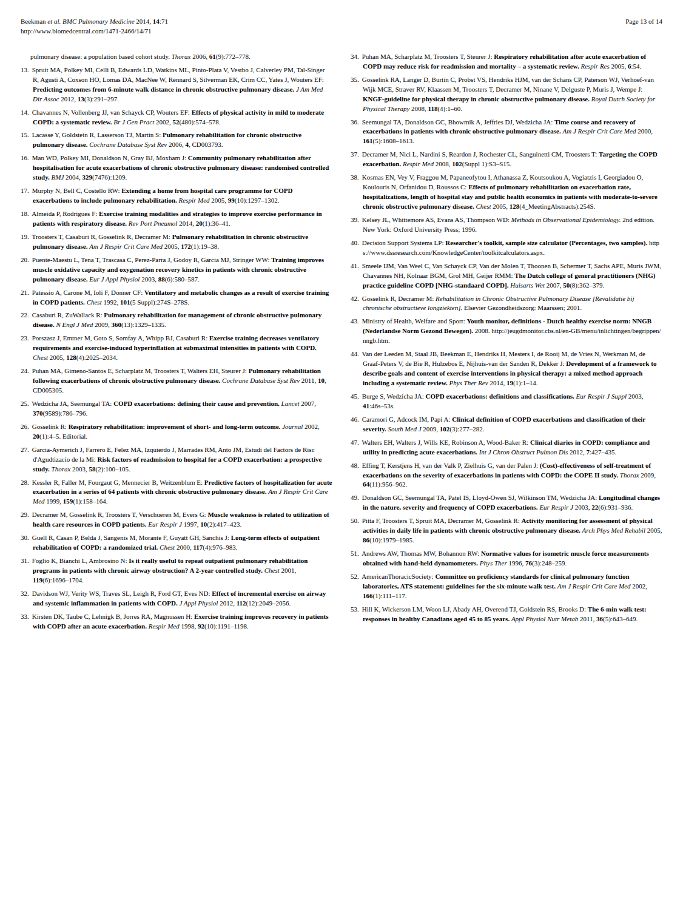Beekman et al. BMC Pulmonary Medicine 2014, 14:71
http://www.biomedcentral.com/1471-2466/14/71
Page 13 of 14
pulmonary disease: a population based cohort study. Thorax 2006, 61(9):772–778.
13. Spruit MA, Polkey MI, Celli B, Edwards LD, Watkins ML, Pinto-Plata V, Vestbo J, Calverley PM, Tal-Singer R, Agusti A, Coxson HO, Lomas DA, MacNee W, Rennard S, Silverman EK, Crim CC, Yates J, Wouters EF: Predicting outcomes from 6-minute walk distance in chronic obstructive pulmonary disease. J Am Med Dir Assoc 2012, 13(3):291–297.
14. Chavannes N, Vollenberg JJ, van Schayck CP, Wouters EF: Effects of physical activity in mild to moderate COPD: a systematic review. Br J Gen Pract 2002, 52(480):574–578.
15. Lacasse Y, Goldstein R, Lasserson TJ, Martin S: Pulmonary rehabilitation for chronic obstructive pulmonary disease. Cochrane Database Syst Rev 2006, 4, CD003793.
16. Man WD, Polkey MI, Donaldson N, Gray BJ, Moxham J: Community pulmonary rehabilitation after hospitalisation for acute exacerbations of chronic obstructive pulmonary disease: randomised controlled study. BMJ 2004, 329(7476):1209.
17. Murphy N, Bell C, Costello RW: Extending a home from hospital care programme for COPD exacerbations to include pulmonary rehabilitation. Respir Med 2005, 99(10):1297–1302.
18. Almeida P, Rodrigues F: Exercise training modalities and strategies to improve exercise performance in patients with respiratory disease. Rev Port Pneumol 2014, 20(1):36–41.
19. Troosters T, Casaburi R, Gosselink R, Decramer M: Pulmonary rehabilitation in chronic obstructive pulmonary disease. Am J Respir Crit Care Med 2005, 172(1):19–38.
20. Puente-Maestu L, Tena T, Trascasa C, Perez-Parra J, Godoy R, Garcia MJ, Stringer WW: Training improves muscle oxidative capacity and oxygenation recovery kinetics in patients with chronic obstructive pulmonary disease. Eur J Appl Physiol 2003, 88(6):580–587.
21. Patessio A, Carone M, Ioli F, Donner CF: Ventilatory and metabolic changes as a result of exercise training in COPD patients. Chest 1992, 101(5 Suppl):274S–278S.
22. Casaburi R, ZuWallack R: Pulmonary rehabilitation for management of chronic obstructive pulmonary disease. N Engl J Med 2009, 360(13):1329–1335.
23. Porszasz J, Emtner M, Goto S, Somfay A, Whipp BJ, Casaburi R: Exercise training decreases ventilatory requirements and exercise-induced hyperinflation at submaximal intensities in patients with COPD. Chest 2005, 128(4):2025–2034.
24. Puhan MA, Gimeno-Santos E, Scharplatz M, Troosters T, Walters EH, Steurer J: Pulmonary rehabilitation following exacerbations of chronic obstructive pulmonary disease. Cochrane Database Syst Rev 2011, 10, CD005305.
25. Wedzicha JA, Seemungal TA: COPD exacerbations: defining their cause and prevention. Lancet 2007, 370(9589):786–796.
26. Gosselink R: Respiratory rehabilitation: improvement of short- and long-term outcome. Journal 2002, 20(1):4–5. Editorial.
27. Garcia-Aymerich J, Farrero E, Felez MA, Izquierdo J, Marrades RM, Anto JM, Estudi del Factors de Risc d'Agudtizacio de la Mi: Risk factors of readmission to hospital for a COPD exacerbation: a prospective study. Thorax 2003, 58(2):100–105.
28. Kessler R, Faller M, Fourgaut G, Mennecier B, Weitzenblum E: Predictive factors of hospitalization for acute exacerbation in a series of 64 patients with chronic obstructive pulmonary disease. Am J Respir Crit Care Med 1999, 159(1):158–164.
29. Decramer M, Gosselink R, Troosters T, Verschueren M, Evers G: Muscle weakness is related to utilization of health care resources in COPD patients. Eur Respir J 1997, 10(2):417–423.
30. Guell R, Casan P, Belda J, Sangenis M, Morante F, Guyatt GH, Sanchis J: Long-term effects of outpatient rehabilitation of COPD: a randomized trial. Chest 2000, 117(4):976–983.
31. Foglio K, Bianchi L, Ambrosino N: Is it really useful to repeat outpatient pulmonary rehabilitation programs in patients with chronic airway obstruction? A 2-year controlled study. Chest 2001, 119(6):1696–1704.
32. Davidson WJ, Verity WS, Traves SL, Leigh R, Ford GT, Eves ND: Effect of incremental exercise on airway and systemic inflammation in patients with COPD. J Appl Physiol 2012, 112(12):2049–2056.
33. Kirsten DK, Taube C, Lehnigk B, Jorres RA, Magnussen H: Exercise training improves recovery in patients with COPD after an acute exacerbation. Respir Med 1998, 92(10):1191–1198.
34. Puhan MA, Scharplatz M, Troosters T, Steurer J: Respiratory rehabilitation after acute exacerbation of COPD may reduce risk for readmission and mortality – a systematic review. Respir Res 2005, 6:54.
35. Gosselink RA, Langer D, Burtin C, Probst VS, Hendriks HJM, van der Schans CP, Paterson WJ, Verhoef-van Wijk MCE, Straver RV, Klaassen M, Troosters T, Decramer M, Ninane V, Delguste P, Muris J, Wempe J: KNGF-guideline for physical therapy in chronic obstructive pulmonary disease. Royal Dutch Society for Physical Therapy 2008, 118(4):1–60.
36. Seemungal TA, Donaldson GC, Bhowmik A, Jeffries DJ, Wedzicha JA: Time course and recovery of exacerbations in patients with chronic obstructive pulmonary disease. Am J Respir Crit Care Med 2000, 161(5):1608–1613.
37. Decramer M, Nici L, Nardini S, Reardon J, Rochester CL, Sanguinetti CM, Troosters T: Targeting the COPD exacerbation. Respir Med 2008, 102(Suppl 1):S3–S15.
38. Kosmas EN, Vey V, Fraggou M, Papaneofytou I, Athanassa Z, Koutsoukou A, Vogiatzis I, Georgiadou O, Koulouris N, Orfanidou D, Roussos C: Effects of pulmonary rehabilitation on exacerbation rate, hospitalizations, length of hospital stay and public health economics in patients with moderate-to-severe chronic obstructive pulmonary disease. Chest 2005, 128(4_MeetingAbstracts):254S.
39. Kelsey JL, Whittemore AS, Evans AS, Thompson WD: Methods in Observational Epidemiology. 2nd edition. New York: Oxford University Press; 1996.
40. Decision Support Systems LP: Researcher's toolkit, sample size calculator (Percentages, two samples). https://www.dssresearch.com/KnowledgeCenter/toolkitcalculators.aspx.
41. Smeele IJM, Van Weel C, Van Schayck CP, Van der Molen T, Thoonen B, Schermer T, Sachs APE, Muris JWM, Chavannes NH, Kolnaar BGM, Grol MH, Geijer RMM: The Dutch college of general practitioners (NHG) practice guideline COPD [NHG-standaard COPD]. Huisarts Wet 2007, 50(8):362–379.
42. Gosselink R, Decramer M: Rehabilitation in Chronic Obstructive Pulmonary Disease [Revalidatie bij chronische obstructieve longziekten]. Elsevier Gezondheidszorg: Maarssen; 2001.
43. Ministry of Health, Welfare and Sport: Youth monitor, definitions - Dutch healthy exercise norm: NNGB (Nederlandse Norm Gezond Bewegen). 2008. http://jeugdmonitor.cbs.nl/en-GB/menu/inlichtingen/begrippen/nngb.htm.
44. Van der Leeden M, Staal JB, Beekman E, Hendriks H, Mesters I, de Rooij M, de Vries N, Werkman M, de Graaf-Peters V, de Bie R, Hulzebos E, Nijhuis-van der Sanden R, Dekker J: Development of a framework to describe goals and content of exercise interventions in physical therapy: a mixed method approach including a systematic review. Phys Ther Rev 2014, 19(1):1–14.
45. Burge S, Wedzicha JA: COPD exacerbations: definitions and classifications. Eur Respir J Suppl 2003, 41:46s–53s.
46. Caramori G, Adcock IM, Papi A: Clinical definition of COPD exacerbations and classification of their severity. South Med J 2009, 102(3):277–282.
47. Walters EH, Walters J, Wills KE, Robinson A, Wood-Baker R: Clinical diaries in COPD: compliance and utility in predicting acute exacerbations. Int J Chron Obstruct Pulmon Dis 2012, 7:427–435.
48. Effing T, Kerstjens H, van der Valk P, Zielhuis G, van der Palen J: (Cost)-effectiveness of self-treatment of exacerbations on the severity of exacerbations in patients with COPD: the COPE II study. Thorax 2009, 64(11):956–962.
49. Donaldson GC, Seemungal TA, Patel IS, Lloyd-Owen SJ, Wilkinson TM, Wedzicha JA: Longitudinal changes in the nature, severity and frequency of COPD exacerbations. Eur Respir J 2003, 22(6):931–936.
50. Pitta F, Troosters T, Spruit MA, Decramer M, Gosselink R: Activity monitoring for assessment of physical activities in daily life in patients with chronic obstructive pulmonary disease. Arch Phys Med Rehabil 2005, 86(10):1979–1985.
51. Andrews AW, Thomas MW, Bohannon RW: Normative values for isometric muscle force measurements obtained with hand-held dynamometers. Phys Ther 1996, 76(3):248–259.
52. AmericanThoracicSociety: Committee on proficiency standards for clinical pulmonary function laboratories, ATS statement: guidelines for the six-minute walk test. Am J Respir Crit Care Med 2002, 166(1):111–117.
53. Hill K, Wickerson LM, Woon LJ, Abady AH, Overend TJ, Goldstein RS, Brooks D: The 6-min walk test: responses in healthy Canadians aged 45 to 85 years. Appl Physiol Nutr Metab 2011, 36(5):643–649.